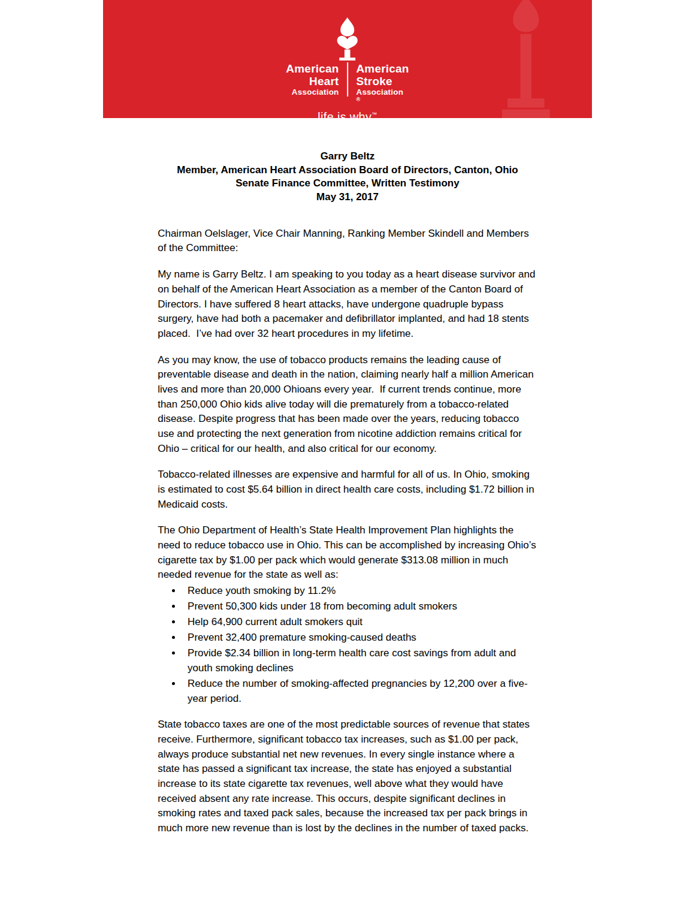American Heart Association
American Stroke Association®
life is why™
Garry Beltz
Member, American Heart Association Board of Directors, Canton, Ohio
Senate Finance Committee, Written Testimony
May 31, 2017
Chairman Oelslager, Vice Chair Manning, Ranking Member Skindell and Members of the Committee:
My name is Garry Beltz. I am speaking to you today as a heart disease survivor and on behalf of the American Heart Association as a member of the Canton Board of Directors. I have suffered 8 heart attacks, have undergone quadruple bypass surgery, have had both a pacemaker and defibrillator implanted, and had 18 stents placed. I’ve had over 32 heart procedures in my lifetime.
As you may know, the use of tobacco products remains the leading cause of preventable disease and death in the nation, claiming nearly half a million American lives and more than 20,000 Ohioans every year. If current trends continue, more than 250,000 Ohio kids alive today will die prematurely from a tobacco-related disease. Despite progress that has been made over the years, reducing tobacco use and protecting the next generation from nicotine addiction remains critical for Ohio – critical for our health, and also critical for our economy.
Tobacco-related illnesses are expensive and harmful for all of us. In Ohio, smoking is estimated to cost $5.64 billion in direct health care costs, including $1.72 billion in Medicaid costs.
The Ohio Department of Health’s State Health Improvement Plan highlights the need to reduce tobacco use in Ohio. This can be accomplished by increasing Ohio’s
cigarette tax by $1.00 per pack which would generate $313.08 million in much needed revenue for the state as well as:
Reduce youth smoking by 11.2%
Prevent 50,300 kids under 18 from becoming adult smokers
Help 64,900 current adult smokers quit
Prevent 32,400 premature smoking-caused deaths
Provide $2.34 billion in long-term health care cost savings from adult and youth smoking declines
Reduce the number of smoking-affected pregnancies by 12,200 over a five-year period.
State tobacco taxes are one of the most predictable sources of revenue that states receive. Furthermore, significant tobacco tax increases, such as $1.00 per pack, always produce substantial net new revenues. In every single instance where a state has passed a significant tax increase, the state has enjoyed a substantial increase to its state cigarette tax revenues, well above what they would have received absent any rate increase. This occurs, despite significant declines in smoking rates and taxed pack sales, because the increased tax per pack brings in much more new revenue than is lost by the declines in the number of taxed packs.